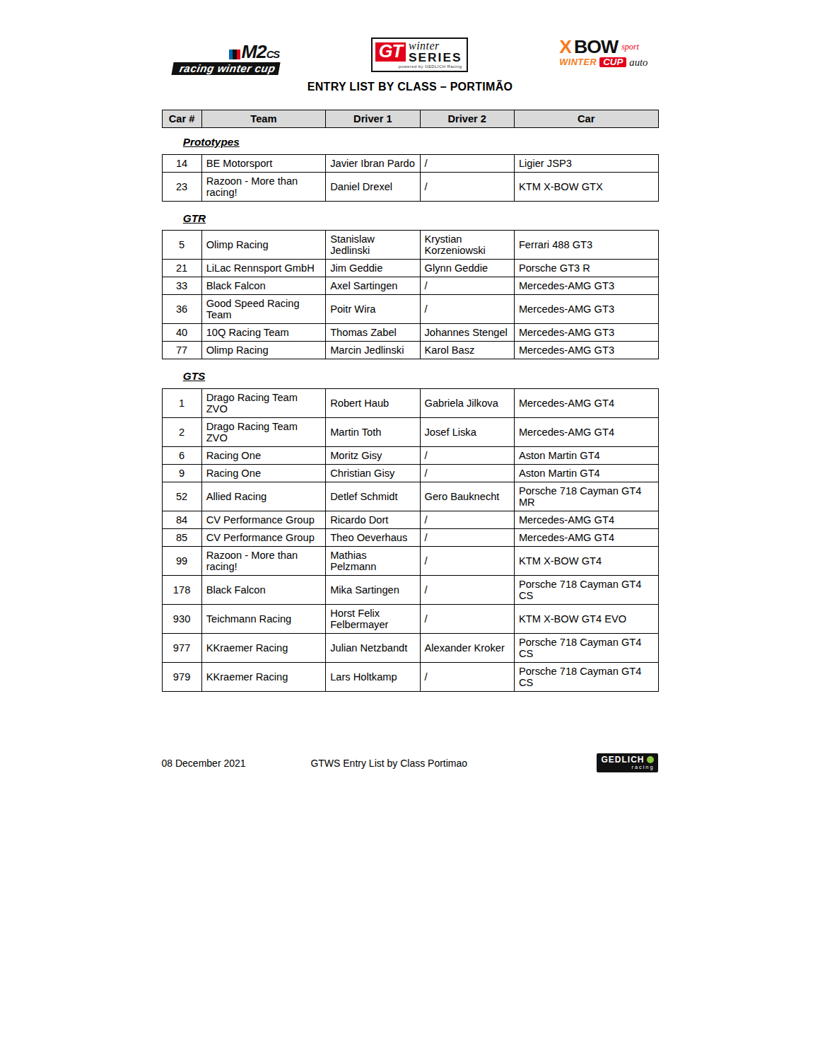M2CS
racing winter cup
GT winter
SERIES
powered by GEDLICH Racing
XBOW sport
WINTER CUP auto
ENTRY LIST BY CLASS – PORTIMÃO
| Car # | Team | Driver 1 | Driver 2 | Car |
| --- | --- | --- | --- | --- |
Prototypes
| 14 | BE Motorsport | Javier Ibran Pardo | / | Ligier JSP3 |
| 23 | Razoon - More than racing! | Daniel Drexel | / | KTM X-BOW GTX |
GTR
| 5 | Olimp Racing | Stanislaw Jedlinski | Krystian Korzeniowski | Ferrari 488 GT3 |
| 21 | LiLac Rennsport GmbH | Jim Geddie | Glynn Geddie | Porsche GT3 R |
| 33 | Black Falcon | Axel Sartingen | / | Mercedes-AMG GT3 |
| 36 | Good Speed Racing Team | Poitr Wira | / | Mercedes-AMG GT3 |
| 40 | 10Q Racing Team | Thomas Zabel | Johannes Stengel | Mercedes-AMG GT3 |
| 77 | Olimp Racing | Marcin Jedlinski | Karol Basz | Mercedes-AMG GT3 |
GTS
| 1 | Drago Racing Team ZVO | Robert Haub | Gabriela Jilkova | Mercedes-AMG GT4 |
| 2 | Drago Racing Team ZVO | Martin Toth | Josef Liska | Mercedes-AMG GT4 |
| 6 | Racing One | Moritz Gisy | / | Aston Martin GT4 |
| 9 | Racing One | Christian Gisy | / | Aston Martin GT4 |
| 52 | Allied Racing | Detlef Schmidt | Gero Bauknecht | Porsche 718 Cayman GT4 MR |
| 84 | CV Performance Group | Ricardo Dort | / | Mercedes-AMG GT4 |
| 85 | CV Performance Group | Theo Oeverhaus | / | Mercedes-AMG GT4 |
| 99 | Razoon - More than racing! | Mathias Pelzmann | / | KTM X-BOW GT4 |
| 178 | Black Falcon | Mika Sartingen | / | Porsche 718 Cayman GT4 CS |
| 930 | Teichmann Racing | Horst Felix Felbermayer | / | KTM X-BOW GT4 EVO |
| 977 | KKraemer Racing | Julian Netzbandt | Alexander Kroker | Porsche 718 Cayman GT4 CS |
| 979 | KKraemer Racing | Lars Holtkamp | / | Porsche 718 Cayman GT4 CS |
08 December 2021
GTWS Entry List by Class Portimao
GEDLICH racing